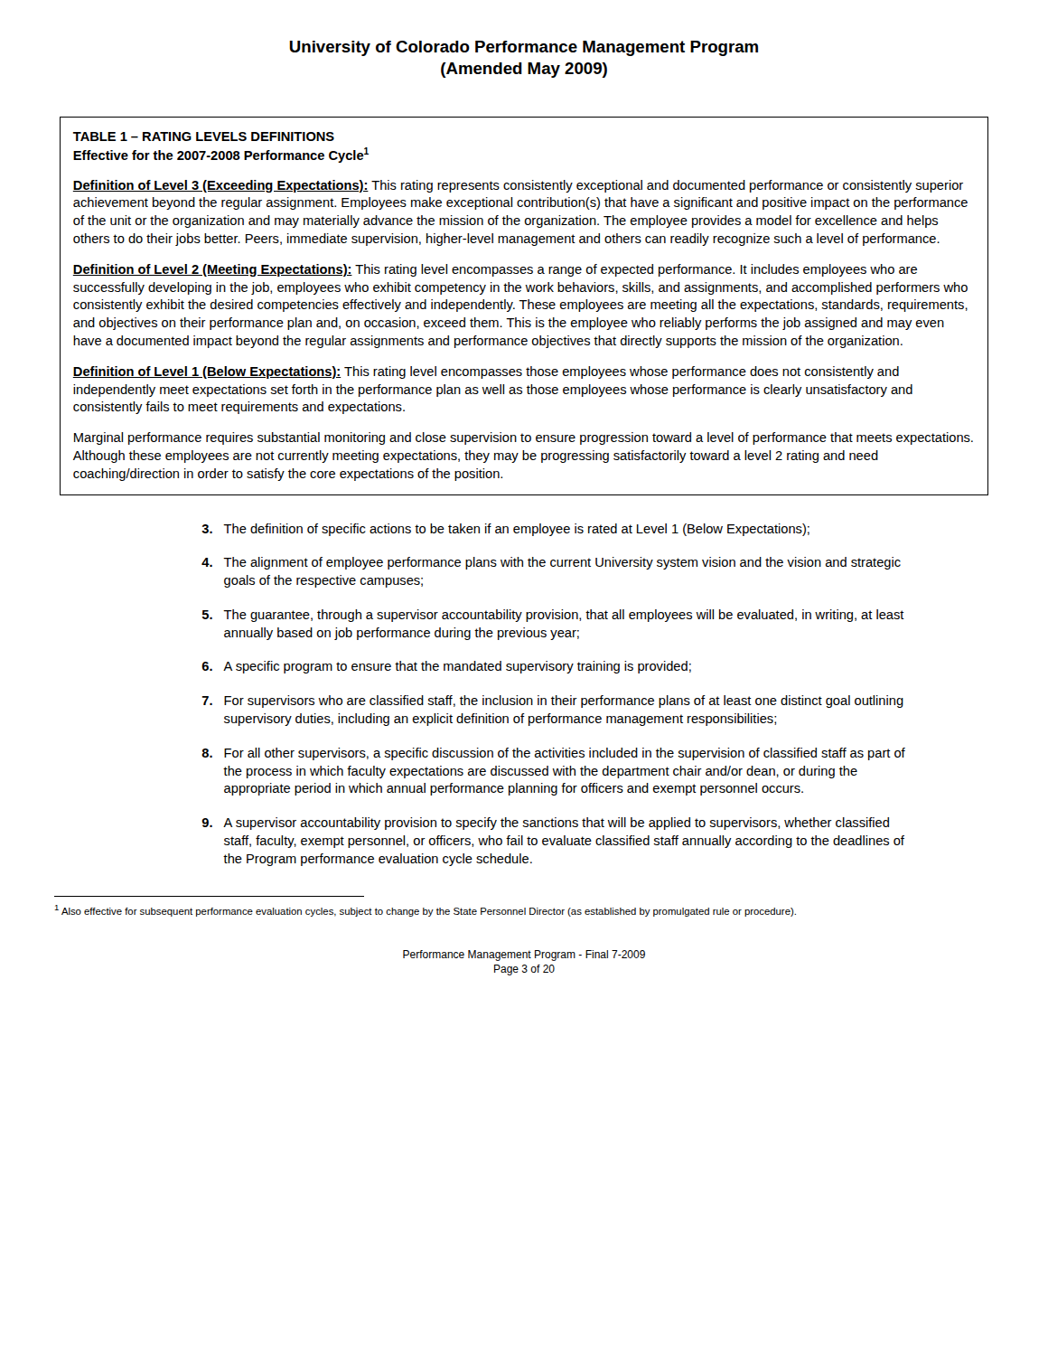University of Colorado Performance Management Program
(Amended May 2009)
TABLE 1 – RATING LEVELS DEFINITIONS
Effective for the 2007-2008 Performance Cycle1
Definition of Level 3 (Exceeding Expectations): This rating represents consistently exceptional and documented performance or consistently superior achievement beyond the regular assignment. Employees make exceptional contribution(s) that have a significant and positive impact on the performance of the unit or the organization and may materially advance the mission of the organization. The employee provides a model for excellence and helps others to do their jobs better. Peers, immediate supervision, higher-level management and others can readily recognize such a level of performance.
Definition of Level 2 (Meeting Expectations): This rating level encompasses a range of expected performance. It includes employees who are successfully developing in the job, employees who exhibit competency in the work behaviors, skills, and assignments, and accomplished performers who consistently exhibit the desired competencies effectively and independently. These employees are meeting all the expectations, standards, requirements, and objectives on their performance plan and, on occasion, exceed them. This is the employee who reliably performs the job assigned and may even have a documented impact beyond the regular assignments and performance objectives that directly supports the mission of the organization.
Definition of Level 1 (Below Expectations): This rating level encompasses those employees whose performance does not consistently and independently meet expectations set forth in the performance plan as well as those employees whose performance is clearly unsatisfactory and consistently fails to meet requirements and expectations.
Marginal performance requires substantial monitoring and close supervision to ensure progression toward a level of performance that meets expectations. Although these employees are not currently meeting expectations, they may be progressing satisfactorily toward a level 2 rating and need coaching/direction in order to satisfy the core expectations of the position.
3. The definition of specific actions to be taken if an employee is rated at Level 1 (Below Expectations);
4. The alignment of employee performance plans with the current University system vision and the vision and strategic goals of the respective campuses;
5. The guarantee, through a supervisor accountability provision, that all employees will be evaluated, in writing, at least annually based on job performance during the previous year;
6. A specific program to ensure that the mandated supervisory training is provided;
7. For supervisors who are classified staff, the inclusion in their performance plans of at least one distinct goal outlining supervisory duties, including an explicit definition of performance management responsibilities;
8. For all other supervisors, a specific discussion of the activities included in the supervision of classified staff as part of the process in which faculty expectations are discussed with the department chair and/or dean, or during the appropriate period in which annual performance planning for officers and exempt personnel occurs.
9. A supervisor accountability provision to specify the sanctions that will be applied to supervisors, whether classified staff, faculty, exempt personnel, or officers, who fail to evaluate classified staff annually according to the deadlines of the Program performance evaluation cycle schedule.
1 Also effective for subsequent performance evaluation cycles, subject to change by the State Personnel Director (as established by promulgated rule or procedure).
Performance Management Program - Final 7-2009
Page 3 of 20